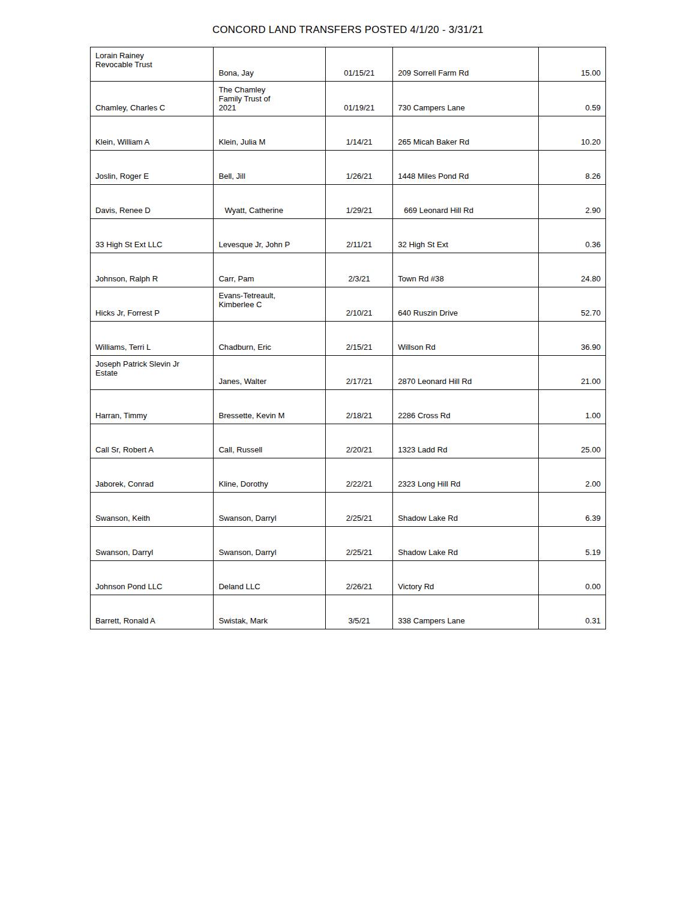CONCORD LAND TRANSFERS POSTED 4/1/20 - 3/31/21
| Lorain Rainey Revocable Trust | Bona, Jay | 01/15/21 | 209 Sorrell Farm Rd | 15.00 |
| Chamley, Charles C | The Chamley Family Trust of 2021 | 01/19/21 | 730 Campers Lane | 0.59 |
| Klein, William A | Klein, Julia M | 1/14/21 | 265 Micah Baker Rd | 10.20 |
| Joslin, Roger E | Bell, Jill | 1/26/21 | 1448 Miles Pond Rd | 8.26 |
| Davis, Renee D | Wyatt, Catherine | 1/29/21 | 669 Leonard Hill Rd | 2.90 |
| 33 High St Ext LLC | Levesque Jr, John P | 2/11/21 | 32 High St Ext | 0.36 |
| Johnson, Ralph R | Carr, Pam | 2/3/21 | Town Rd #38 | 24.80 |
| Hicks Jr, Forrest P | Evans-Tetreault, Kimberlee C | 2/10/21 | 640 Ruszin Drive | 52.70 |
| Williams, Terri L | Chadburn, Eric | 2/15/21 | Willson Rd | 36.90 |
| Joseph Patrick Slevin Jr Estate | Janes, Walter | 2/17/21 | 2870 Leonard Hill Rd | 21.00 |
| Harran, Timmy | Bressette, Kevin M | 2/18/21 | 2286 Cross Rd | 1.00 |
| Call Sr, Robert A | Call, Russell | 2/20/21 | 1323 Ladd Rd | 25.00 |
| Jaborek, Conrad | Kline, Dorothy | 2/22/21 | 2323 Long Hill Rd | 2.00 |
| Swanson, Keith | Swanson, Darryl | 2/25/21 | Shadow Lake Rd | 6.39 |
| Swanson, Darryl | Swanson, Darryl | 2/25/21 | Shadow Lake Rd | 5.19 |
| Johnson Pond LLC | Deland LLC | 2/26/21 | Victory Rd | 0.00 |
| Barrett, Ronald A | Swistak, Mark | 3/5/21 | 338 Campers Lane | 0.31 |